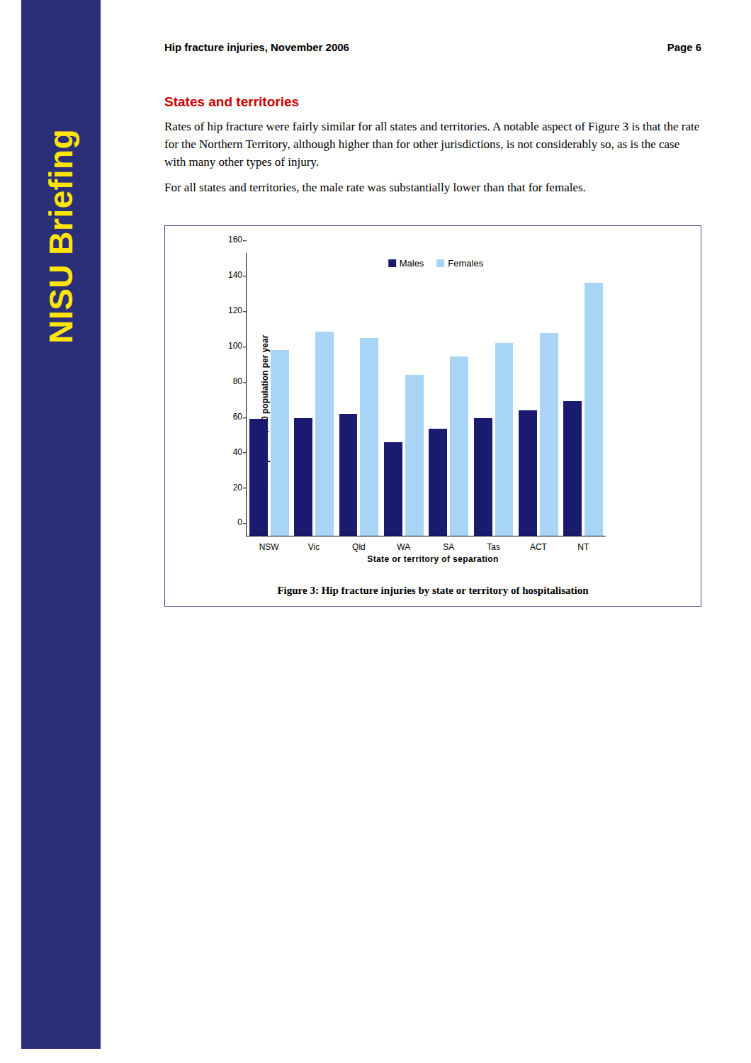NISU Briefing
Hip fracture injuries, November 2006 Page 6
States and territories
Rates of hip fracture were fairly similar for all states and territories. A notable aspect of Figure 3 is that the rate for the Northern Territory, although higher than for other jurisdictions, is not considerably so, as is the case with many other types of injury.
For all states and territories, the male rate was substantially lower than that for females.
Cases per 100,000 population per year
Males Females
160
140
120
100
80
60
40
20
0
NSW
Vic
Qld
WA
SA
Tas
ACT
NT
State or territory of separation
Figure 3: Hip fracture injuries by state or territory of hospitalisation